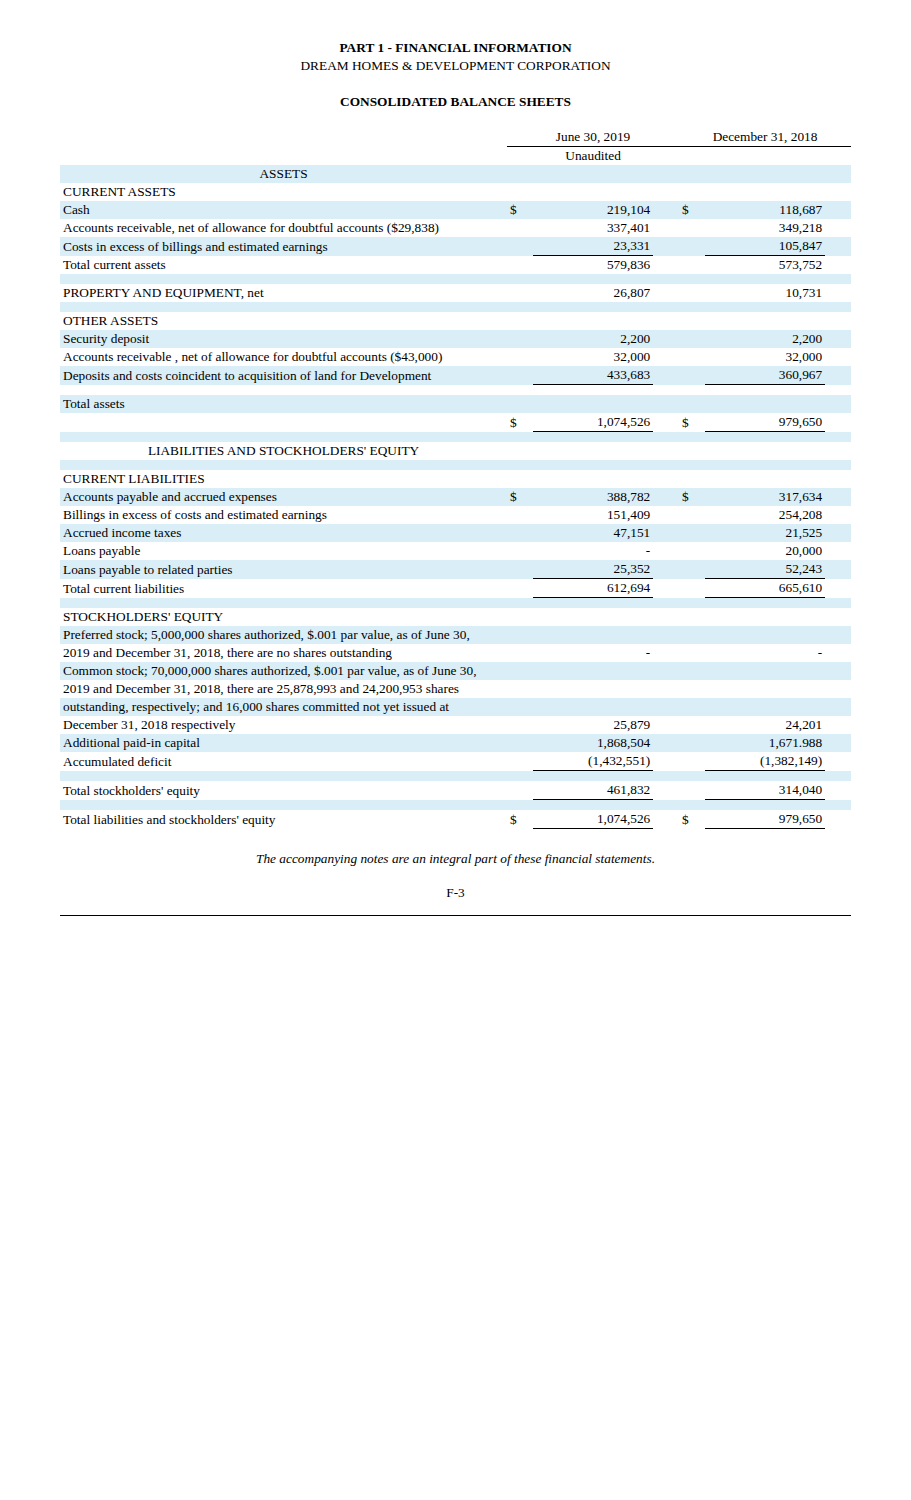PART 1 - FINANCIAL INFORMATION
DREAM HOMES & DEVELOPMENT CORPORATION
CONSOLIDATED BALANCE SHEETS
| | June 30, 2019 | December 31, 2018 |
| | Unaudited | |
| ASSETS | | | | | | |
| CURRENT ASSETS | | | | | | |
| Cash | $ | 219,104 | | $ | 118,687 | |
| Accounts receivable, net of allowance for doubtful accounts ($29,838) | | 337,401 | | | 349,218 | |
| Costs in excess of billings and estimated earnings | | 23,331 | | | 105,847 | |
| Total current assets | | 579,836 | | | 573,752 | |
| PROPERTY AND EQUIPMENT, net | | 26,807 | | | 10,731 | |
| OTHER ASSETS | | | | | | |
| Security deposit | | 2,200 | | | 2,200 | |
| Accounts receivable , net of allowance for doubtful accounts ($43,000) | | 32,000 | | | 32,000 | |
| Deposits and costs coincident to acquisition of land for Development | | 433,683 | | | 360,967 | |
| Total assets | | | | | | |
| | $ | 1,074,526 | | $ | 979,650 | |
| LIABILITIES AND STOCKHOLDERS' EQUITY | | | | | | |
| CURRENT LIABILITIES | | | | | | |
| Accounts payable and accrued expenses | $ | 388,782 | | $ | 317,634 | |
| Billings in excess of costs and estimated earnings | | 151,409 | | | 254,208 | |
| Accrued income taxes | | 47,151 | | | 21,525 | |
| Loans payable | | - | | | 20,000 | |
| Loans payable to related parties | | 25,352 | | | 52,243 | |
| Total current liabilities | | 612,694 | | | 665,610 | |
| STOCKHOLDERS' EQUITY | | | | | | |
| Preferred stock; 5,000,000 shares authorized, $.001 par value, as of June 30, | | | | | | |
| 2019 and December 31, 2018, there are no shares outstanding | | - | | | - | |
| Common stock; 70,000,000 shares authorized, $.001 par value, as of June 30, | | | | | | |
| 2019 and December 31, 2018, there are 25,878,993 and 24,200,953 shares | | | | | | |
| outstanding, respectively; and 16,000 shares committed not yet issued at | | | | | | |
| December 31, 2018 respectively | | 25,879 | | | 24,201 | |
| Additional paid-in capital | | 1,868,504 | | | 1,671.988 | |
| Accumulated deficit | | (1,432,551) | | | (1,382,149) | |
| Total stockholders' equity | | 461,832 | | | 314,040 | |
| Total liabilities and stockholders' equity | $ | 1,074,526 | | $ | 979,650 | |
The accompanying notes are an integral part of these financial statements.
F-3